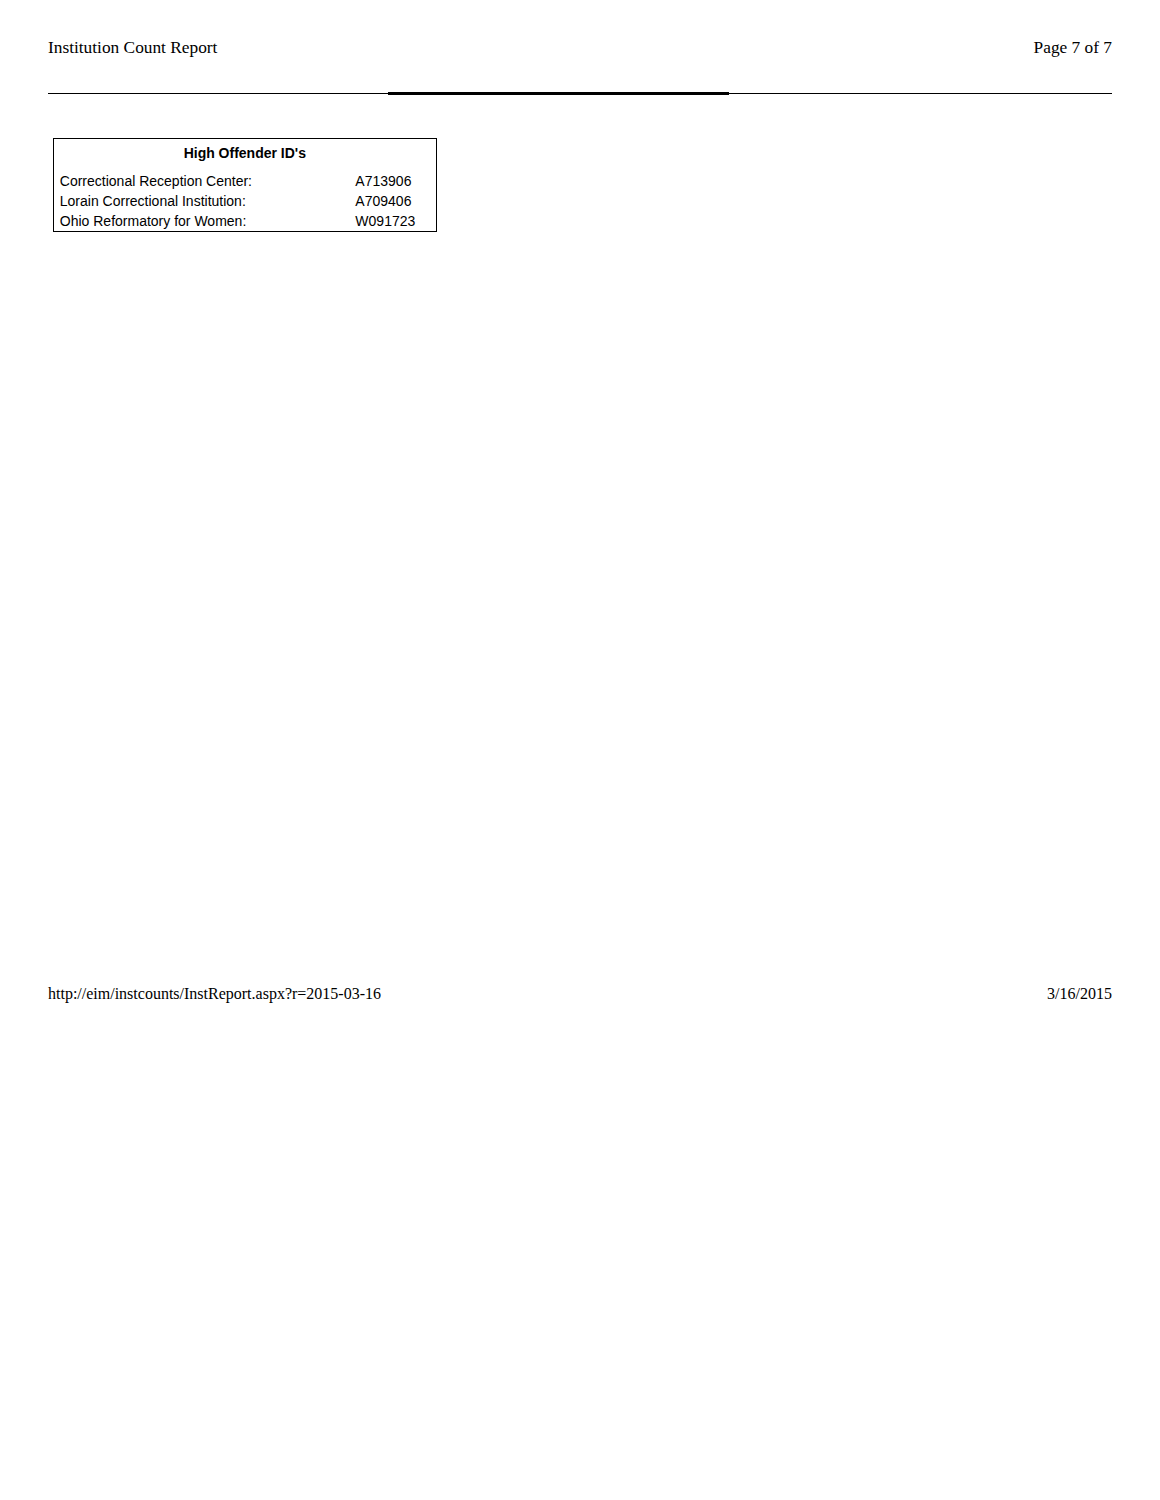Institution Count Report Page 7 of 7
| High Offender ID's |
| Correctional Reception Center: | A713906 |
| Lorain Correctional Institution: | A709406 |
| Ohio Reformatory for Women: | W091723 |
http://eim/instcounts/InstReport.aspx?r=2015-03-16 3/16/2015